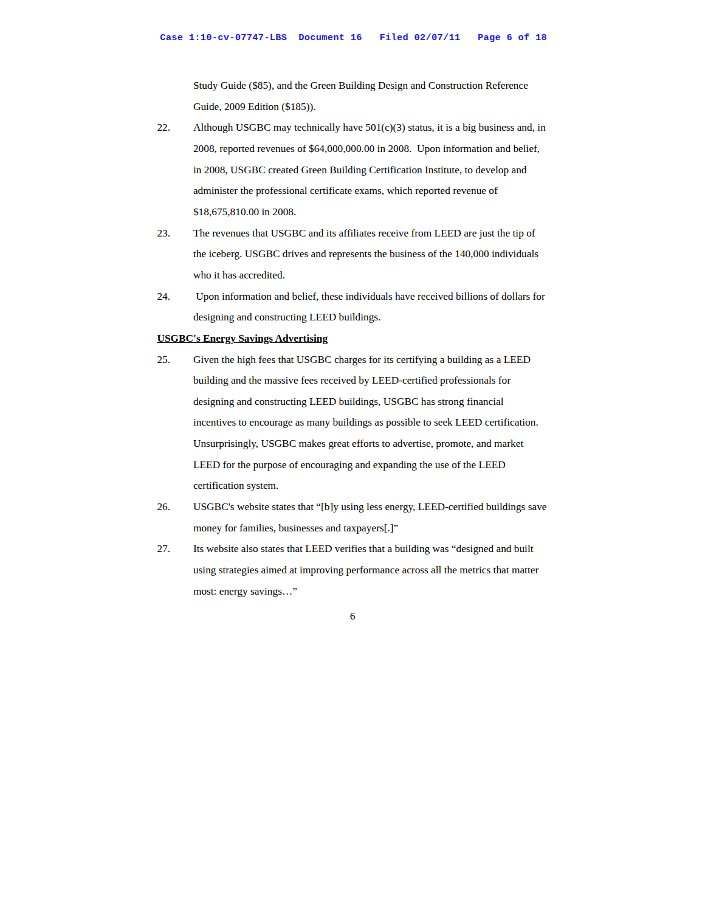Case 1:10-cv-07747-LBS Document 16 Filed 02/07/11 Page 6 of 18
Study Guide ($85), and the Green Building Design and Construction Reference Guide, 2009 Edition ($185)).
22. Although USGBC may technically have 501(c)(3) status, it is a big business and, in 2008, reported revenues of $64,000,000.00 in 2008. Upon information and belief, in 2008, USGBC created Green Building Certification Institute, to develop and administer the professional certificate exams, which reported revenue of $18,675,810.00 in 2008.
23. The revenues that USGBC and its affiliates receive from LEED are just the tip of the iceberg. USGBC drives and represents the business of the 140,000 individuals who it has accredited.
24. Upon information and belief, these individuals have received billions of dollars for designing and constructing LEED buildings.
USGBC's Energy Savings Advertising
25. Given the high fees that USGBC charges for its certifying a building as a LEED building and the massive fees received by LEED-certified professionals for designing and constructing LEED buildings, USGBC has strong financial incentives to encourage as many buildings as possible to seek LEED certification. Unsurprisingly, USGBC makes great efforts to advertise, promote, and market LEED for the purpose of encouraging and expanding the use of the LEED certification system.
26. USGBC's website states that “[b]y using less energy, LEED-certified buildings save money for families, businesses and taxpayers[.]”
27. Its website also states that LEED verifies that a building was “designed and built using strategies aimed at improving performance across all the metrics that matter most: energy savings…”
6